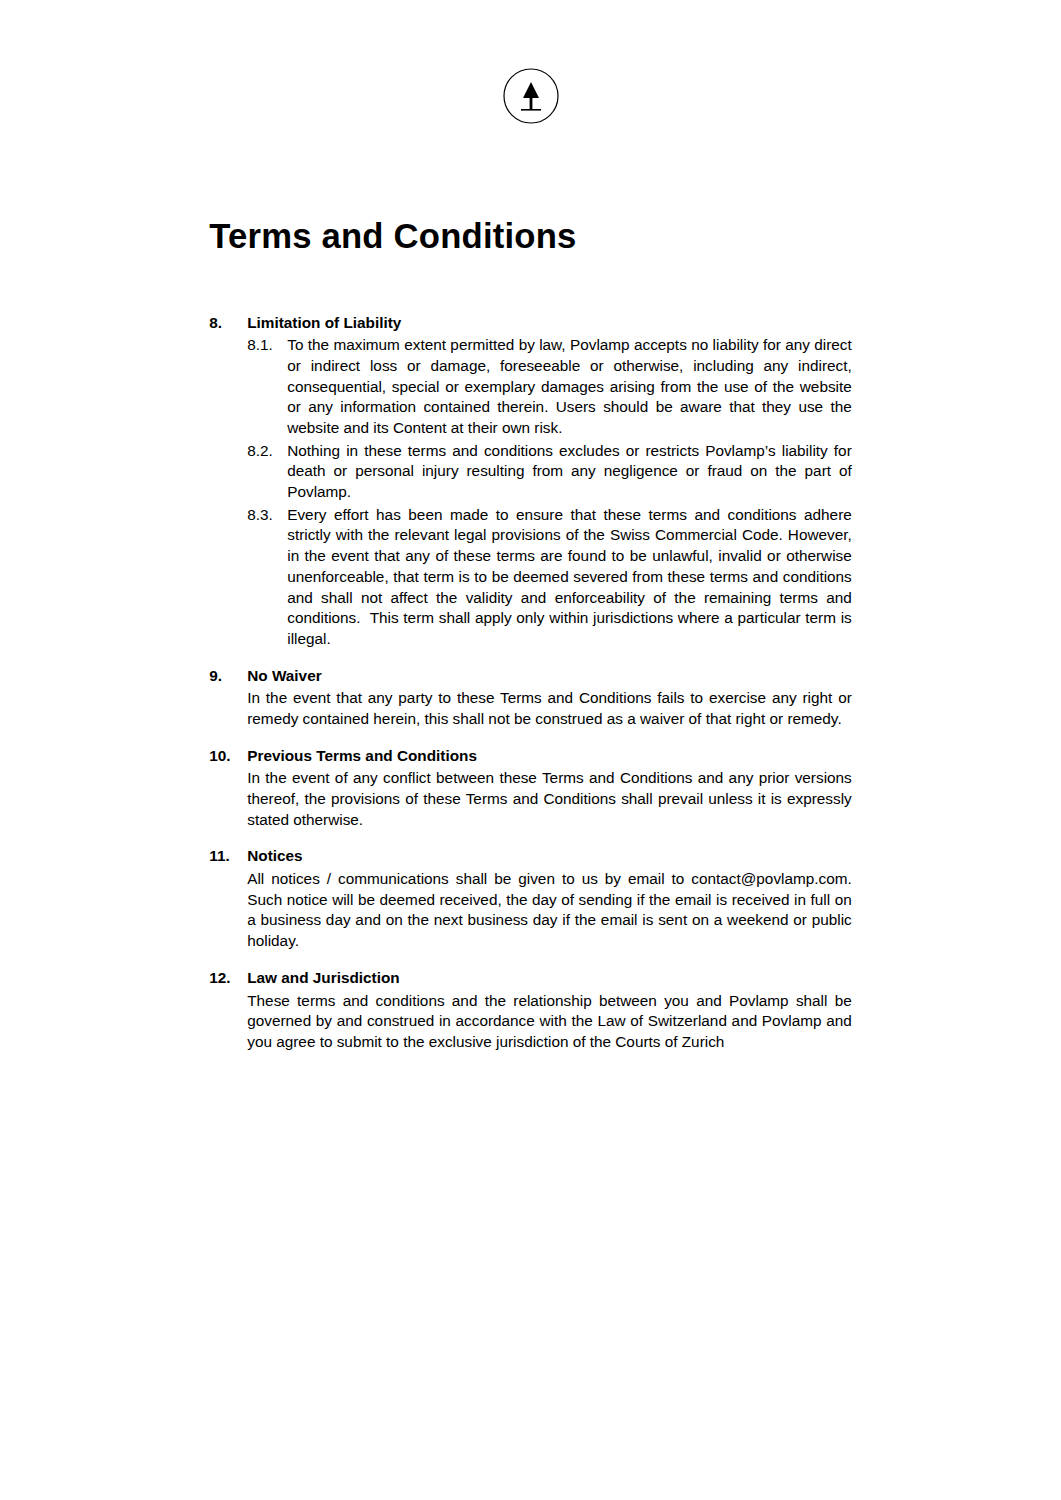Terms and Conditions
8. Limitation of Liability
8.1. To the maximum extent permitted by law, Povlamp accepts no liability for any direct or indirect loss or damage, foreseeable or otherwise, including any indirect, consequential, special or exemplary damages arising from the use of the website or any information contained therein. Users should be aware that they use the website and its Content at their own risk.
8.2. Nothing in these terms and conditions excludes or restricts Povlamp’s liability for death or personal injury resulting from any negligence or fraud on the part of Povlamp.
8.3. Every effort has been made to ensure that these terms and conditions adhere strictly with the relevant legal provisions of the Swiss Commercial Code. However, in the event that any of these terms are found to be unlawful, invalid or otherwise unenforceable, that term is to be deemed severed from these terms and conditions and shall not affect the validity and enforceability of the remaining terms and conditions. This term shall apply only within jurisdictions where a particular term is illegal.
9. No Waiver
In the event that any party to these Terms and Conditions fails to exercise any right or remedy contained herein, this shall not be construed as a waiver of that right or remedy.
10. Previous Terms and Conditions
In the event of any conflict between these Terms and Conditions and any prior versions thereof, the provisions of these Terms and Conditions shall prevail unless it is expressly stated otherwise.
11. Notices
All notices / communications shall be given to us by email to contact@povlamp.com. Such notice will be deemed received, the day of sending if the email is received in full on a business day and on the next business day if the email is sent on a weekend or public holiday.
12. Law and Jurisdiction
These terms and conditions and the relationship between you and Povlamp shall be governed by and construed in accordance with the Law of Switzerland and Povlamp and you agree to submit to the exclusive jurisdiction of the Courts of Zurich